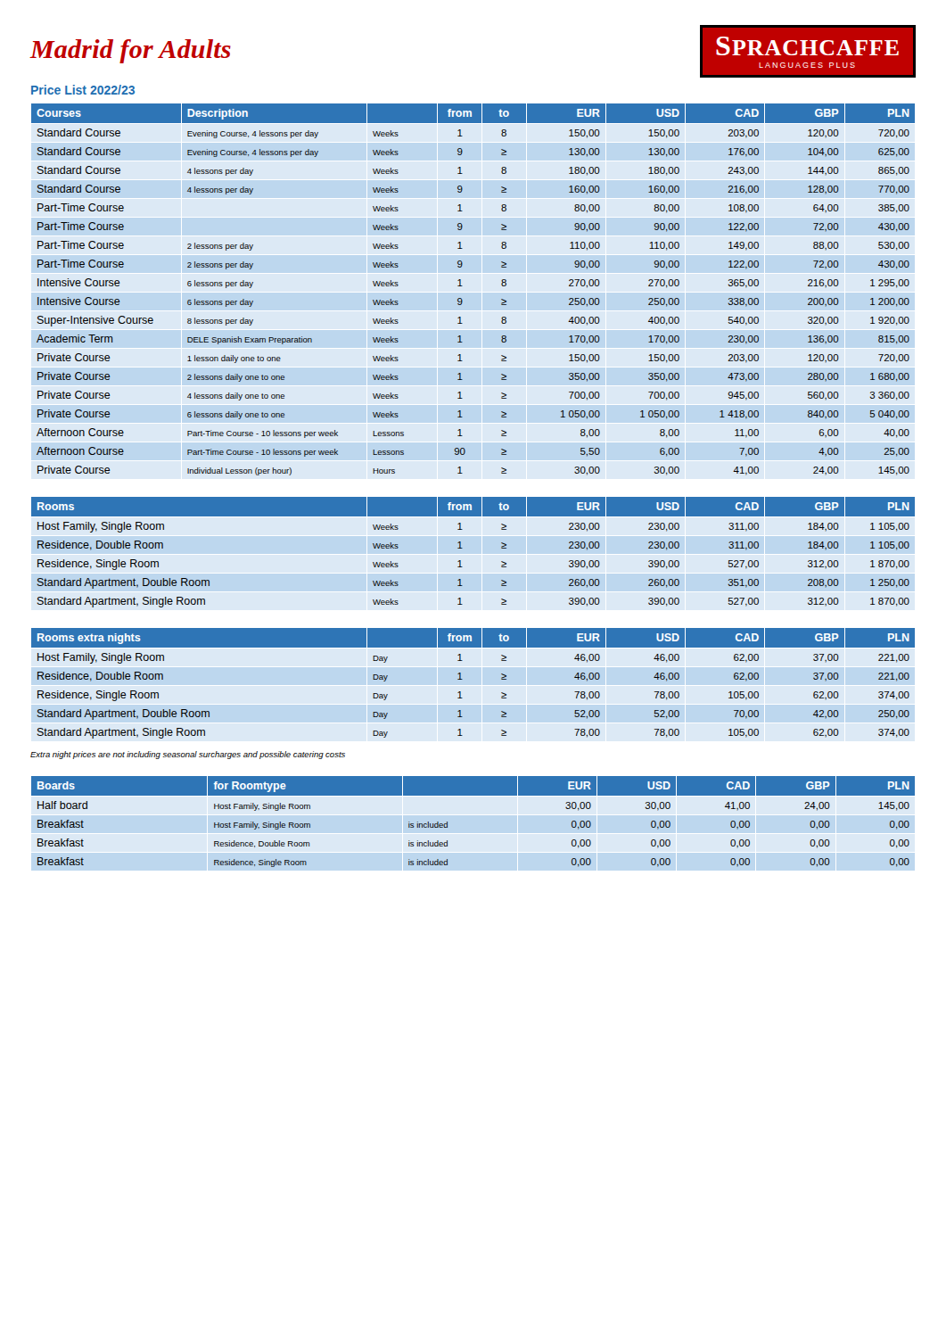Madrid for Adults
SPRACHCAFFE
LANGUAGES PLUS
Price List 2022/23
| Courses | Description | | from | to | EUR | USD | CAD | GBP | PLN |
| --- | --- | --- | --- | --- | --- | --- | --- | --- | --- |
| Standard Course | Evening Course, 4 lessons per day | Weeks | 1 | 8 | 150,00 | 150,00 | 203,00 | 120,00 | 720,00 |
| Standard Course | Evening Course, 4 lessons per day | Weeks | 9 | ≥ | 130,00 | 130,00 | 176,00 | 104,00 | 625,00 |
| Standard Course | 4 lessons per day | Weeks | 1 | 8 | 180,00 | 180,00 | 243,00 | 144,00 | 865,00 |
| Standard Course | 4 lessons per day | Weeks | 9 | ≥ | 160,00 | 160,00 | 216,00 | 128,00 | 770,00 |
| Part-Time Course | | Weeks | 1 | 8 | 80,00 | 80,00 | 108,00 | 64,00 | 385,00 |
| Part-Time Course | | Weeks | 9 | ≥ | 90,00 | 90,00 | 122,00 | 72,00 | 430,00 |
| Part-Time Course | 2 lessons per day | Weeks | 1 | 8 | 110,00 | 110,00 | 149,00 | 88,00 | 530,00 |
| Part-Time Course | 2 lessons per day | Weeks | 9 | ≥ | 90,00 | 90,00 | 122,00 | 72,00 | 430,00 |
| Intensive Course | 6 lessons per day | Weeks | 1 | 8 | 270,00 | 270,00 | 365,00 | 216,00 | 1 295,00 |
| Intensive Course | 6 lessons per day | Weeks | 9 | ≥ | 250,00 | 250,00 | 338,00 | 200,00 | 1 200,00 |
| Super-Intensive Course | 8 lessons per day | Weeks | 1 | 8 | 400,00 | 400,00 | 540,00 | 320,00 | 1 920,00 |
| Academic Term | DELE Spanish Exam Preparation | Weeks | 1 | 8 | 170,00 | 170,00 | 230,00 | 136,00 | 815,00 |
| Private Course | 1 lesson daily one to one | Weeks | 1 | ≥ | 150,00 | 150,00 | 203,00 | 120,00 | 720,00 |
| Private Course | 2 lessons daily one to one | Weeks | 1 | ≥ | 350,00 | 350,00 | 473,00 | 280,00 | 1 680,00 |
| Private Course | 4 lessons daily one to one | Weeks | 1 | ≥ | 700,00 | 700,00 | 945,00 | 560,00 | 3 360,00 |
| Private Course | 6 lessons daily one to one | Weeks | 1 | ≥ | 1 050,00 | 1 050,00 | 1 418,00 | 840,00 | 5 040,00 |
| Afternoon Course | Part-Time Course - 10 lessons per week | Lessons | 1 | ≥ | 8,00 | 8,00 | 11,00 | 6,00 | 40,00 |
| Afternoon Course | Part-Time Course - 10 lessons per week | Lessons | 90 | ≥ | 5,50 | 6,00 | 7,00 | 4,00 | 25,00 |
| Private Course | Individual Lesson (per hour) | Hours | 1 | ≥ | 30,00 | 30,00 | 41,00 | 24,00 | 145,00 |
| Rooms | | from | to | EUR | USD | CAD | GBP | PLN |
| --- | --- | --- | --- | --- | --- | --- | --- | --- |
| Host Family, Single Room | Weeks | 1 | ≥ | 230,00 | 230,00 | 311,00 | 184,00 | 1 105,00 |
| Residence, Double Room | Weeks | 1 | ≥ | 230,00 | 230,00 | 311,00 | 184,00 | 1 105,00 |
| Residence, Single Room | Weeks | 1 | ≥ | 390,00 | 390,00 | 527,00 | 312,00 | 1 870,00 |
| Standard Apartment, Double Room | Weeks | 1 | ≥ | 260,00 | 260,00 | 351,00 | 208,00 | 1 250,00 |
| Standard Apartment, Single Room | Weeks | 1 | ≥ | 390,00 | 390,00 | 527,00 | 312,00 | 1 870,00 |
| Rooms extra nights | | from | to | EUR | USD | CAD | GBP | PLN |
| --- | --- | --- | --- | --- | --- | --- | --- | --- |
| Host Family, Single Room | Day | 1 | ≥ | 46,00 | 46,00 | 62,00 | 37,00 | 221,00 |
| Residence, Double Room | Day | 1 | ≥ | 46,00 | 46,00 | 62,00 | 37,00 | 221,00 |
| Residence, Single Room | Day | 1 | ≥ | 78,00 | 78,00 | 105,00 | 62,00 | 374,00 |
| Standard Apartment, Double Room | Day | 1 | ≥ | 52,00 | 52,00 | 70,00 | 42,00 | 250,00 |
| Standard Apartment, Single Room | Day | 1 | ≥ | 78,00 | 78,00 | 105,00 | 62,00 | 374,00 |
Extra night prices are not including seasonal surcharges and possible catering costs
| Boards | for Roomtype | | EUR | USD | CAD | GBP | PLN |
| --- | --- | --- | --- | --- | --- | --- | --- |
| Half board | Host Family, Single Room | | 30,00 | 30,00 | 41,00 | 24,00 | 145,00 |
| Breakfast | Host Family, Single Room | is included | 0,00 | 0,00 | 0,00 | 0,00 | 0,00 |
| Breakfast | Residence, Double Room | is included | 0,00 | 0,00 | 0,00 | 0,00 | 0,00 |
| Breakfast | Residence, Single Room | is included | 0,00 | 0,00 | 0,00 | 0,00 | 0,00 |